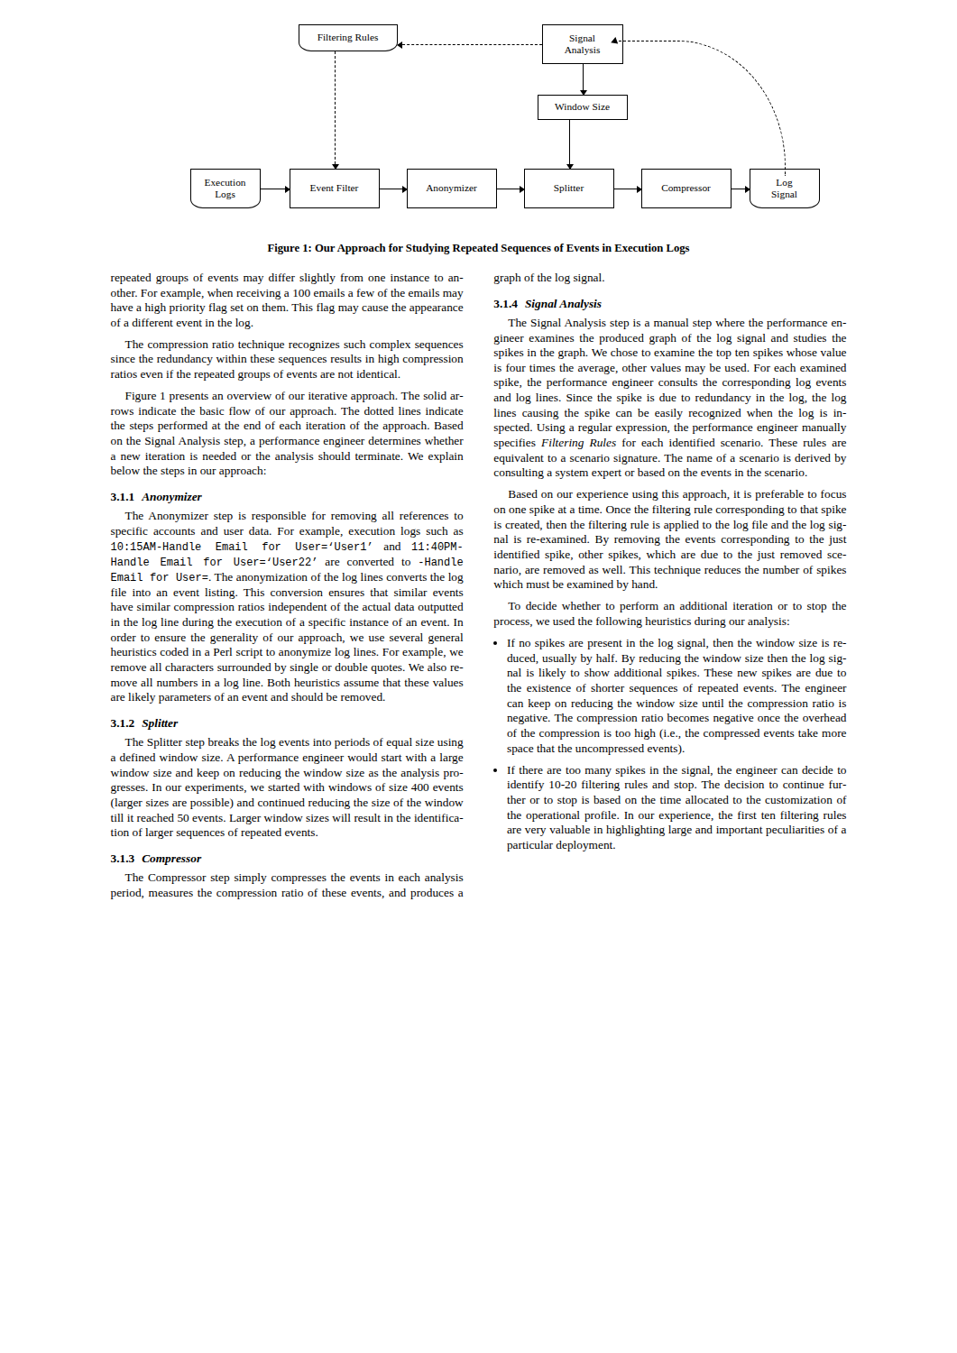Filtering Rules
Signal
Analysis
Window Size
Execution
Logs
Event Filter
Anonymizer
Splitter
Compressor
Log
Signal
Figure 1: Our Approach for Studying Repeated Sequences of Events in Execution Logs
repeated groups of events may differ slightly from one instance to another. For example, when receiving a 100 emails a few of the emails may have a high priority flag set on them. This flag may cause the appearance of a different event in the log.
The compression ratio technique recognizes such complex sequences since the redundancy within these sequences results in high compression ratios even if the repeated groups of events are not identical.
Figure 1 presents an overview of our iterative approach. The solid arrows indicate the basic flow of our approach. The dotted lines indicate the steps performed at the end of each iteration of the approach. Based on the Signal Analysis step, a performance engineer determines whether a new iteration is needed or the analysis should terminate. We explain below the steps in our approach:
3.1.1 Anonymizer
The Anonymizer step is responsible for removing all references to specific accounts and user data. For example, execution logs such as 10:15AM-Handle Email for User=‘User1’ and 11:40PM-Handle Email for User=‘User22’ are converted to -Handle Email for User=. The anonymization of the log lines converts the log file into an event listing. This conversion ensures that similar events have similar compression ratios independent of the actual data outputted in the log line during the execution of a specific instance of an event. In order to ensure the generality of our approach, we use several general heuristics coded in a Perl script to anonymize log lines. For example, we remove all characters surrounded by single or double quotes. We also remove all numbers in a log line. Both heuristics assume that these values are likely parameters of an event and should be removed.
3.1.2 Splitter
The Splitter step breaks the log events into periods of equal size using a defined window size. A performance engineer would start with a large window size and keep on reducing the window size as the analysis progresses. In our experiments, we started with windows of size 400 events (larger sizes are possible) and continued reducing the size of the window till it reached 50 events. Larger window sizes will result in the identification of larger sequences of repeated events.
3.1.3 Compressor
The Compressor step simply compresses the events in each analysis period, measures the compression ratio of these events, and produces a graph of the log signal.
3.1.4 Signal Analysis
The Signal Analysis step is a manual step where the performance engineer examines the produced graph of the log signal and studies the spikes in the graph. We chose to examine the top ten spikes whose value is four times the average, other values may be used. For each examined spike, the performance engineer consults the corresponding log events and log lines. Since the spike is due to redundancy in the log, the log lines causing the spike can be easily recognized when the log is inspected. Using a regular expression, the performance engineer manually specifies Filtering Rules for each identified scenario. These rules are equivalent to a scenario signature. The name of a scenario is derived by consulting a system expert or based on the events in the scenario.
Based on our experience using this approach, it is preferable to focus on one spike at a time. Once the filtering rule corresponding to that spike is created, then the filtering rule is applied to the log file and the log signal is re-examined. By removing the events corresponding to the just identified spike, other spikes, which are due to the just removed scenario, are removed as well. This technique reduces the number of spikes which must be examined by hand.
To decide whether to perform an additional iteration or to stop the process, we used the following heuristics during our analysis:
If no spikes are present in the log signal, then the window size is reduced, usually by half. By reducing the window size then the log signal is likely to show additional spikes. These new spikes are due to the existence of shorter sequences of repeated events. The engineer can keep on reducing the window size until the compression ratio is negative. The compression ratio becomes negative once the overhead of the compression is too high (i.e., the compressed events take more space that the uncompressed events).
If there are too many spikes in the signal, the engineer can decide to identify 10-20 filtering rules and stop. The decision to continue further or to stop is based on the time allocated to the customization of the operational profile. In our experience, the first ten filtering rules are very valuable in highlighting large and important peculiarities of a particular deployment.